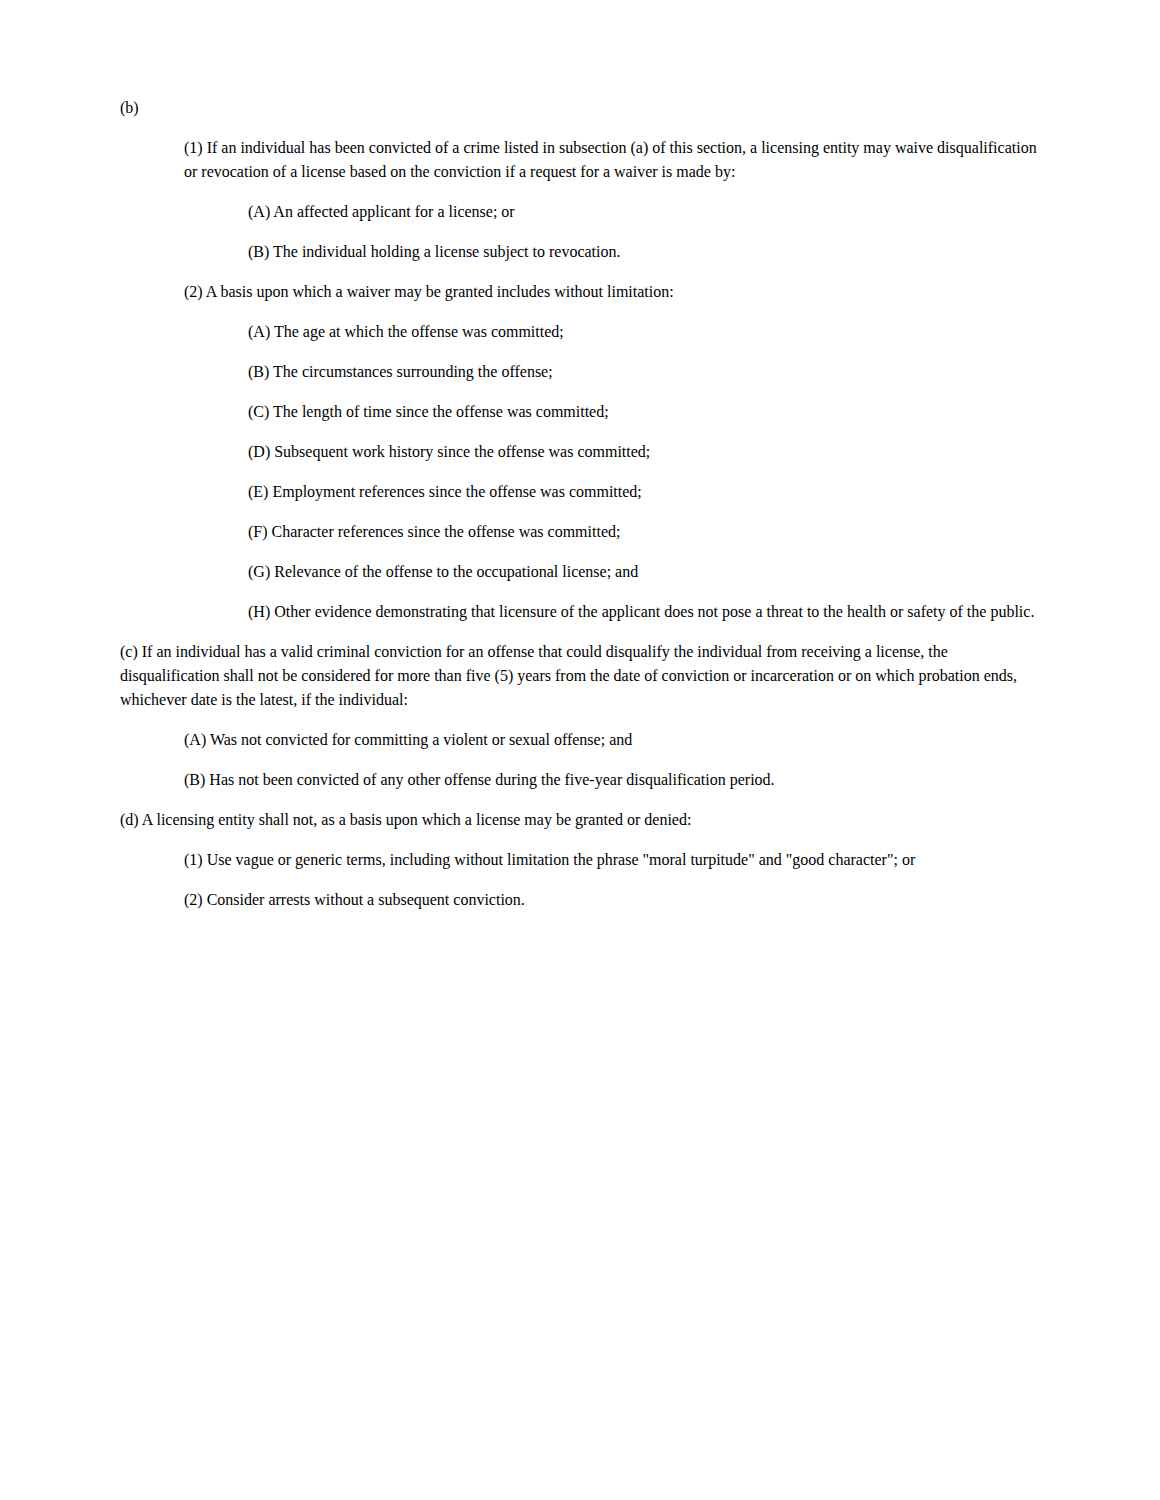(b)
(1) If an individual has been convicted of a crime listed in subsection (a) of this section, a licensing entity may waive disqualification or revocation of a license based on the conviction if a request for a waiver is made by:
(A) An affected applicant for a license; or
(B) The individual holding a license subject to revocation.
(2) A basis upon which a waiver may be granted includes without limitation:
(A) The age at which the offense was committed;
(B) The circumstances surrounding the offense;
(C) The length of time since the offense was committed;
(D) Subsequent work history since the offense was committed;
(E) Employment references since the offense was committed;
(F) Character references since the offense was committed;
(G) Relevance of the offense to the occupational license; and
(H) Other evidence demonstrating that licensure of the applicant does not pose a threat to the health or safety of the public.
(c) If an individual has a valid criminal conviction for an offense that could disqualify the individual from receiving a license, the disqualification shall not be considered for more than five (5) years from the date of conviction or incarceration or on which probation ends, whichever date is the latest, if the individual:
(A) Was not convicted for committing a violent or sexual offense; and
(B) Has not been convicted of any other offense during the five-year disqualification period.
(d) A licensing entity shall not, as a basis upon which a license may be granted or denied:
(1) Use vague or generic terms, including without limitation the phrase "moral turpitude" and "good character"; or
(2) Consider arrests without a subsequent conviction.